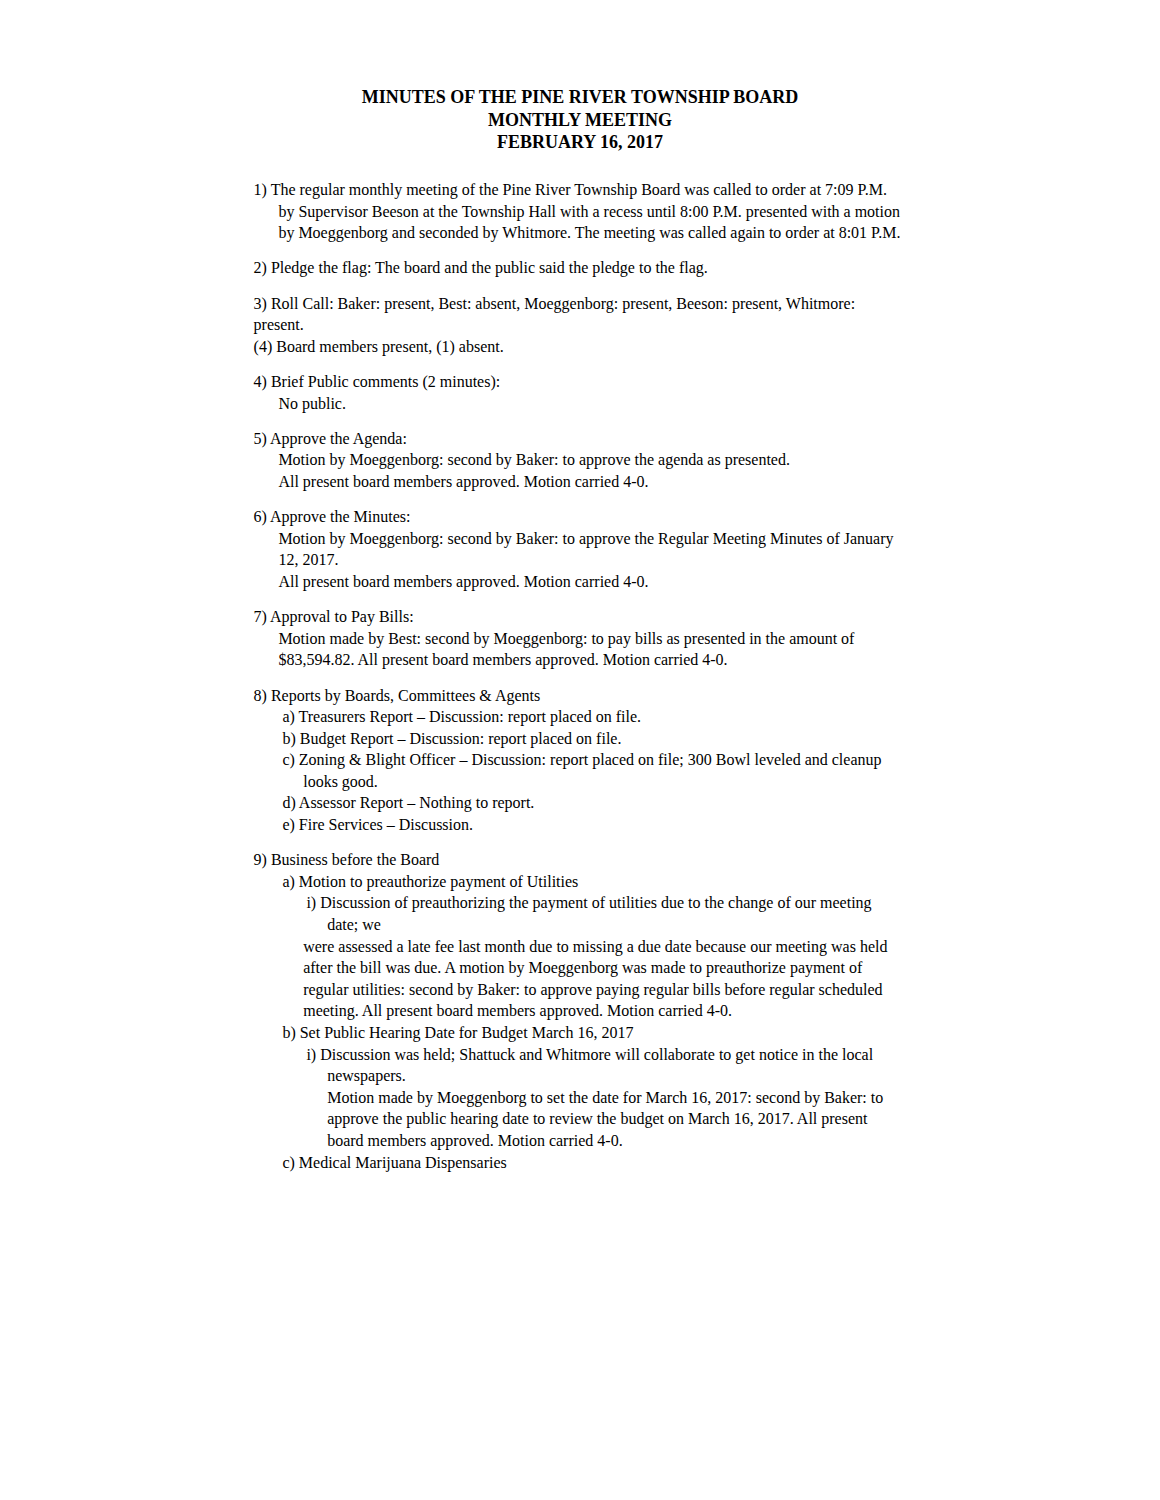MINUTES OF THE PINE RIVER TOWNSHIP BOARD MONTHLY MEETING FEBRUARY 16, 2017
1) The regular monthly meeting of the Pine River Township Board was called to order at 7:09 P.M. by Supervisor Beeson at the Township Hall with a recess until 8:00 P.M. presented with a motion by Moeggenborg and seconded by Whitmore. The meeting was called again to order at 8:01 P.M.
2) Pledge the flag: The board and the public said the pledge to the flag.
3) Roll Call: Baker: present, Best: absent, Moeggenborg: present, Beeson: present, Whitmore: present.
(4) Board members present, (1) absent.
4) Brief Public comments (2 minutes):
No public.
5) Approve the Agenda:
Motion by Moeggenborg: second by Baker: to approve the agenda as presented.
All present board members approved. Motion carried 4-0.
6) Approve the Minutes:
Motion by Moeggenborg: second by Baker: to approve the Regular Meeting Minutes of January 12, 2017.
All present board members approved. Motion carried 4-0.
7) Approval to Pay Bills:
Motion made by Best: second by Moeggenborg: to pay bills as presented in the amount of
$83,594.82. All present board members approved. Motion carried 4-0.
8) Reports by Boards, Committees & Agents
a) Treasurers Report – Discussion: report placed on file.
b) Budget Report – Discussion: report placed on file.
c) Zoning & Blight Officer – Discussion: report placed on file; 300 Bowl leveled and cleanup looks good.
d) Assessor Report – Nothing to report.
e) Fire Services – Discussion.
9) Business before the Board
a) Motion to preauthorize payment of Utilities
i) Discussion of preauthorizing the payment of utilities due to the change of our meeting date; we
were assessed a late fee last month due to missing a due date because our meeting was held after the bill was due. A motion by Moeggenborg was made to preauthorize payment of regular utilities: second by Baker: to approve paying regular bills before regular scheduled meeting. All present board members approved. Motion carried 4-0.
b) Set Public Hearing Date for Budget March 16, 2017
i) Discussion was held; Shattuck and Whitmore will collaborate to get notice in the local newspapers.
Motion made by Moeggenborg to set the date for March 16, 2017: second by Baker: to approve the public hearing date to review the budget on March 16, 2017. All present board members approved. Motion carried 4-0.
c) Medical Marijuana Dispensaries